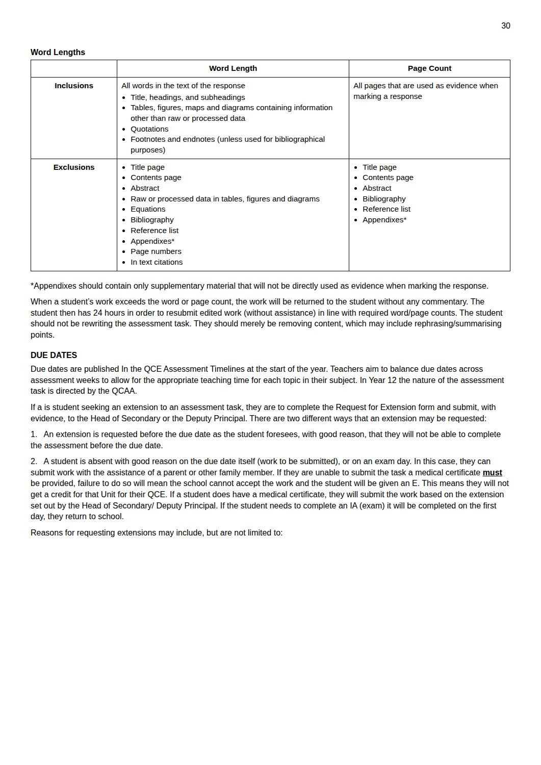30
Word Lengths
| | Word Length | Page Count |
| --- | --- | --- |
| Inclusions | All words in the text of the response Title, headings, and subheadings Tables, figures, maps and diagrams containing information other than raw or processed data Quotations Footnotes and endnotes (unless used for bibliographical purposes) | All pages that are used as evidence when marking a response |
| Exclusions | Title page Contents page Abstract Raw or processed data in tables, figures and diagrams Equations Bibliography Reference list Appendixes* Page numbers In text citations | Title page Contents page Abstract Bibliography Reference list Appendixes* |
*Appendixes should contain only supplementary material that will not be directly used as evidence when marking the response.
When a student’s work exceeds the word or page count, the work will be returned to the student without any commentary. The student then has 24 hours in order to resubmit edited work (without assistance) in line with required word/page counts. The student should not be rewriting the assessment task. They should merely be removing content, which may include rephrasing/summarising points.
DUE DATES
Due dates are published In the QCE Assessment Timelines at the start of the year. Teachers aim to balance due dates across assessment weeks to allow for the appropriate teaching time for each topic in their subject. In Year 12 the nature of the assessment task is directed by the QCAA.
If a is student seeking an extension to an assessment task, they are to complete the Request for Extension form and submit, with evidence, to the Head of Secondary or the Deputy Principal. There are two different ways that an extension may be requested:
1. An extension is requested before the due date as the student foresees, with good reason, that they will not be able to complete the assessment before the due date.
2. A student is absent with good reason on the due date itself (work to be submitted), or on an exam day. In this case, they can submit work with the assistance of a parent or other family member. If they are unable to submit the task a medical certificate must be provided, failure to do so will mean the school cannot accept the work and the student will be given an E. This means they will not get a credit for that Unit for their QCE. If a student does have a medical certificate, they will submit the work based on the extension set out by the Head of Secondary/ Deputy Principal. If the student needs to complete an IA (exam) it will be completed on the first day, they return to school.
Reasons for requesting extensions may include, but are not limited to: